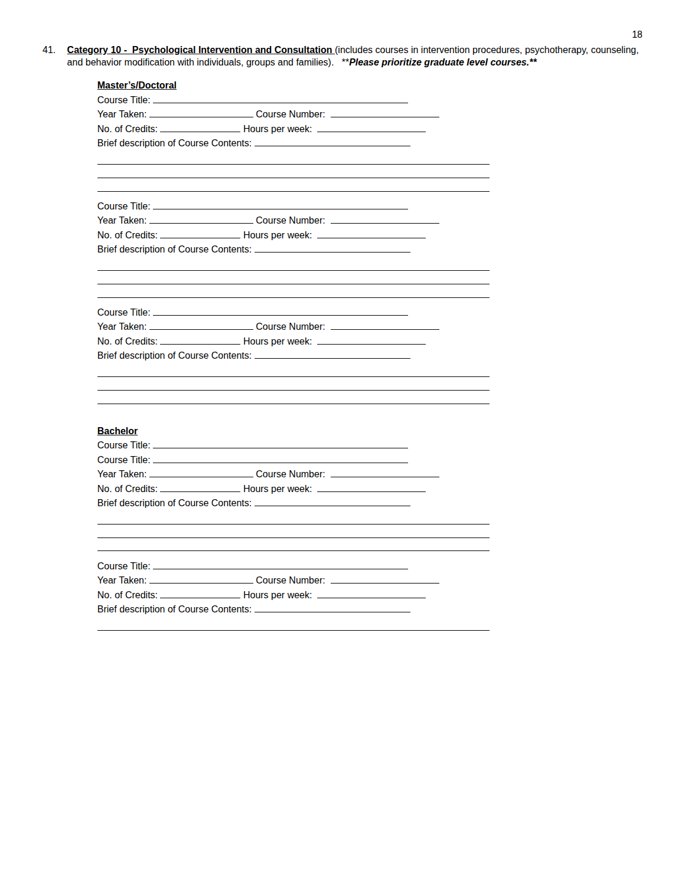18
41.
Category 10 - Psychological Intervention and Consultation (includes courses in intervention procedures, psychotherapy, counseling, and behavior modification with individuals, groups and families). **Please prioritize graduate level courses.**
Master’s/Doctoral
Course Title:
Year Taken: Course Number:
No. of Credits: Hours per week:
Brief description of Course Contents:
Course Title:
Year Taken: Course Number:
No. of Credits: Hours per week:
Brief description of Course Contents:
Course Title:
Year Taken: Course Number:
No. of Credits: Hours per week:
Brief description of Course Contents:
Bachelor
Course Title:
Course Title:
Year Taken: Course Number:
No. of Credits: Hours per week:
Brief description of Course Contents:
Course Title:
Year Taken: Course Number:
No. of Credits: Hours per week:
Brief description of Course Contents: